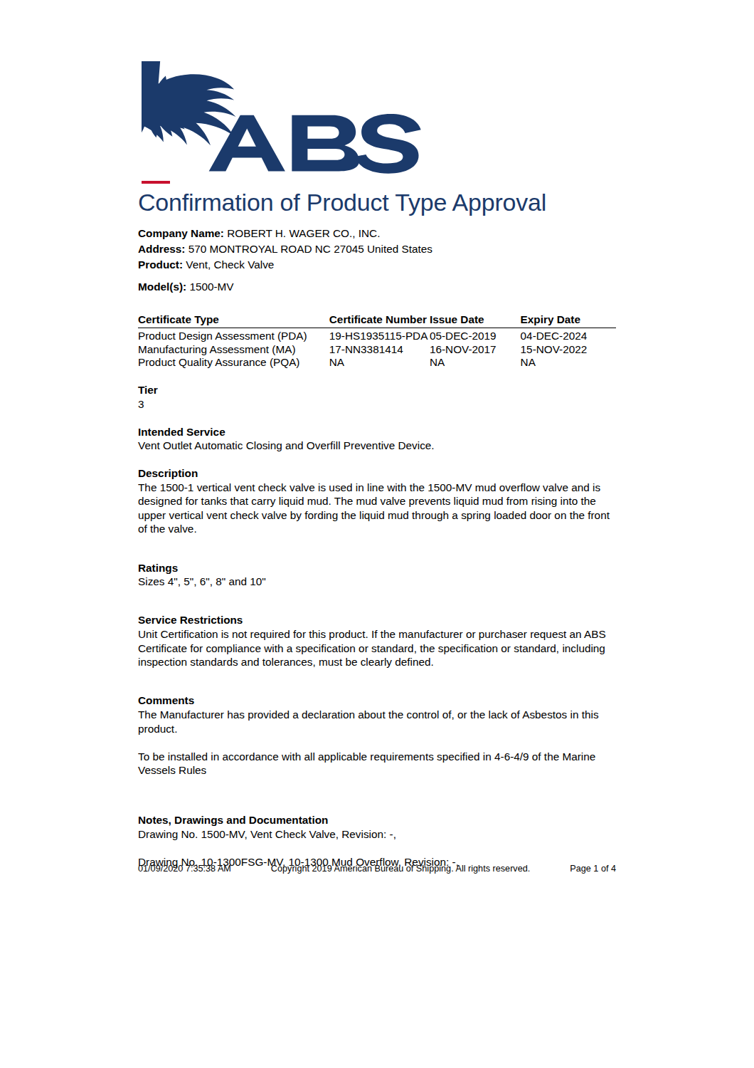Confirmation of Product Type Approval
Company Name: ROBERT H. WAGER CO., INC.
Address: 570 MONTROYAL ROAD NC 27045 United States
Product: Vent, Check Valve
Model(s): 1500-MV
| Certificate Type | Certificate Number | Issue Date | Expiry Date |
| --- | --- | --- | --- |
| Product Design Assessment (PDA) | 19-HS1935115-PDA | 05-DEC-2019 | 04-DEC-2024 |
| Manufacturing Assessment (MA) | 17-NN3381414 | 16-NOV-2017 | 15-NOV-2022 |
| Product Quality Assurance (PQA) | NA | NA | NA |
Tier
3
Intended Service
Vent Outlet Automatic Closing and Overfill Preventive Device.
Description
The 1500-1 vertical vent check valve is used in line with the 1500-MV mud overflow valve and is designed for tanks that carry liquid mud. The mud valve prevents liquid mud from rising into the upper vertical vent check valve by fording the liquid mud through a spring loaded door on the front of the valve.
Ratings
Sizes 4", 5", 6", 8" and 10"
Service Restrictions
Unit Certification is not required for this product. If the manufacturer or purchaser request an ABS Certificate for compliance with a specification or standard, the specification or standard, including inspection standards and tolerances, must be clearly defined.
Comments
The Manufacturer has provided a declaration about the control of, or the lack of Asbestos in this product.
To be installed in accordance with all applicable requirements specified in 4-6-4/9 of the Marine Vessels Rules
Notes, Drawings and Documentation
Drawing No. 1500-MV, Vent Check Valve, Revision: -,
Drawing No. 10-1300FSG-MV, 10-1300 Mud Overflow, Revision: -,
01/09/2020 7:35:38 AM
Copyright 2019 American Bureau of Shipping. All rights reserved.
Page 1 of 4